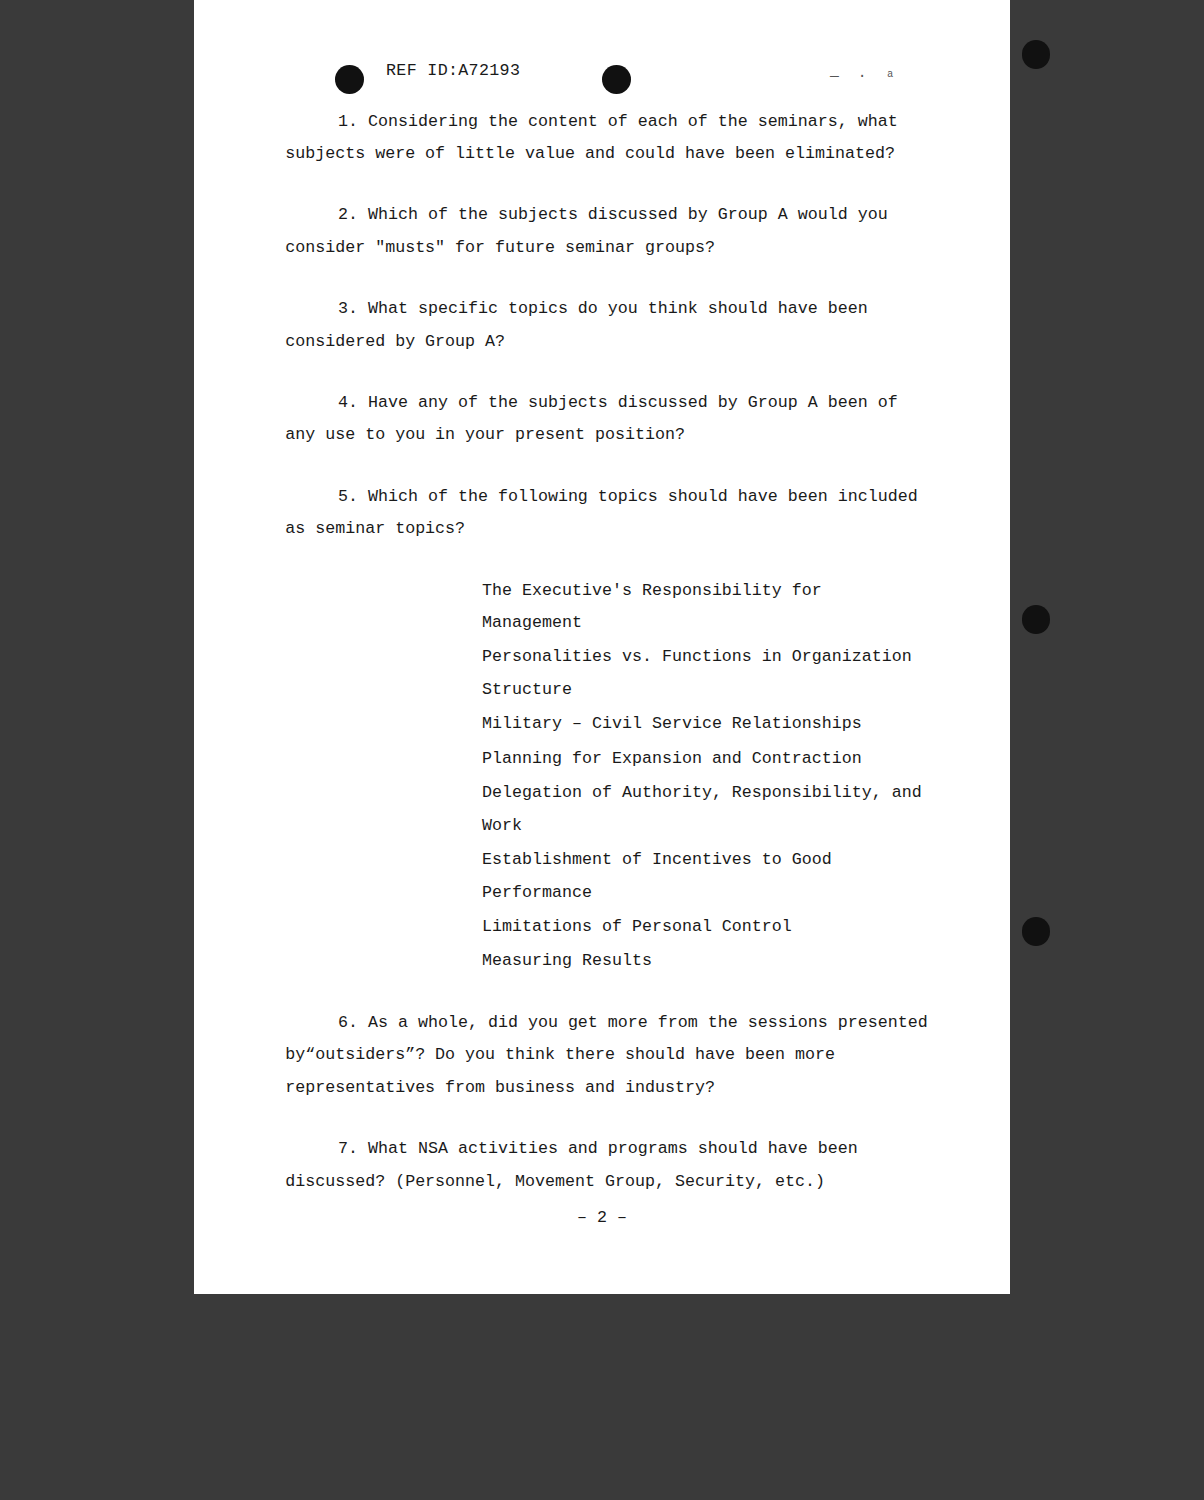REF ID:A72193 — · ᵃ
1. Considering the content of each of the seminars, what subjects were of little value and could have been eliminated?
2. Which of the subjects discussed by Group A would you consider "musts" for future seminar groups?
3. What specific topics do you think should have been considered by Group A?
4. Have any of the subjects discussed by Group A been of any use to you in your present position?
5. Which of the following topics should have been included as seminar topics?
The Executive's Responsibility for Management
Personalities vs. Functions in Organization Structure
Military – Civil Service Relationships
Planning for Expansion and Contraction
Delegation of Authority, Responsibility, and Work
Establishment of Incentives to Good Performance
Limitations of Personal Control
Measuring Results
6. As a whole, did you get more from the sessions presented by“outsiders”? Do you think there should have been more representatives from business and industry?
7. What NSA activities and programs should have been discussed? (Personnel, Movement Group, Security, etc.)
– 2 –